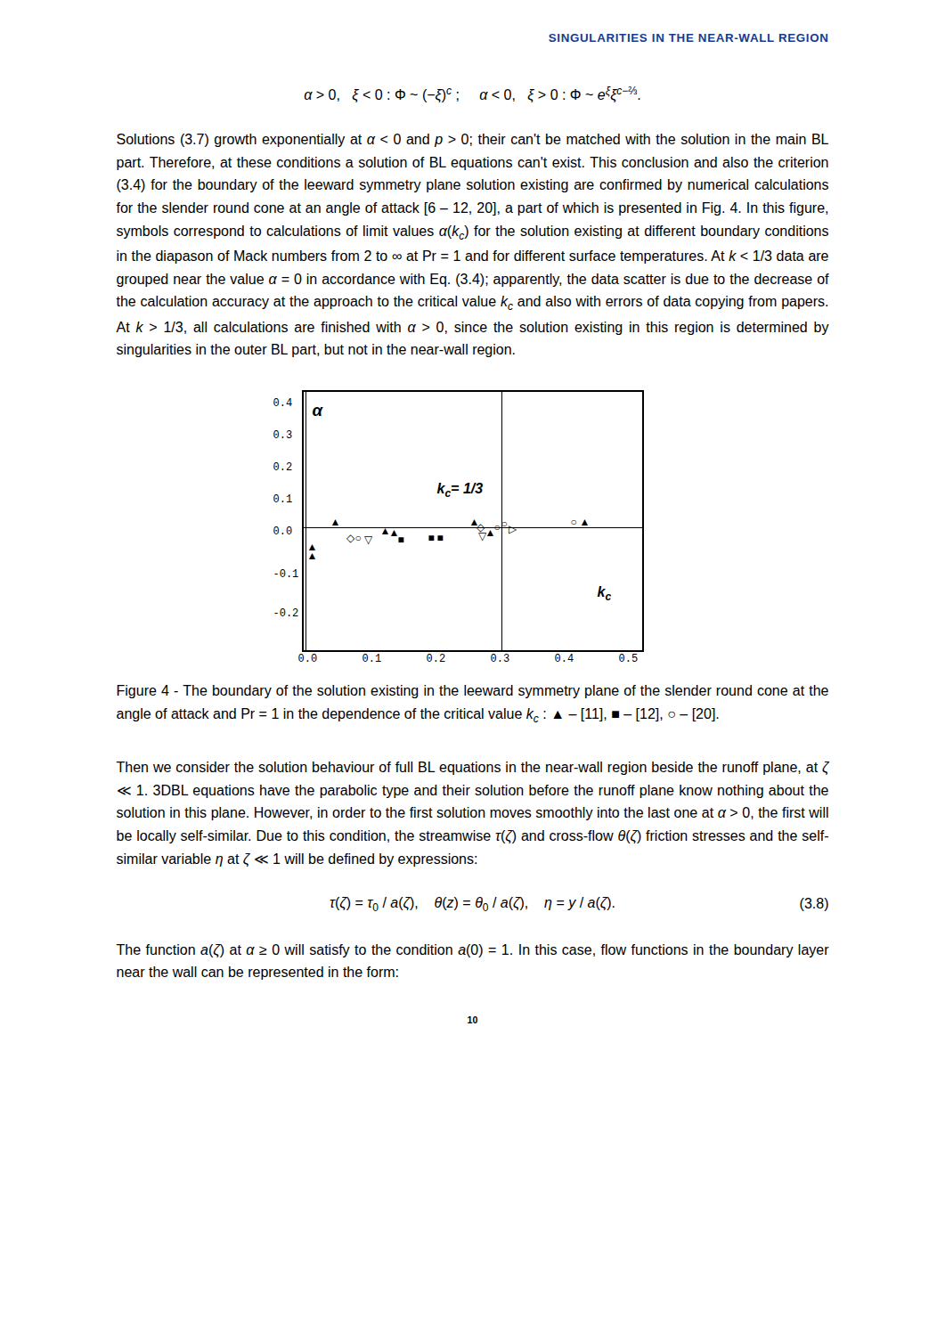SINGULARITIES IN THE NEAR-WALL REGION
α > 0, ξ < 0 : Φ ~ (−ξ)c ; α < 0, ξ > 0 : Φ ~ eξξc−⅔.
Solutions (3.7) growth exponentially at α < 0 and p > 0; their can't be matched with the solution in the main BL part. Therefore, at these conditions a solution of BL equations can't exist. This conclusion and also the criterion (3.4) for the boundary of the leeward symmetry plane solution existing are confirmed by numerical calculations for the slender round cone at an angle of attack [6 – 12, 20], a part of which is presented in Fig. 4. In this figure, symbols correspond to calculations of limit values α(kc) for the solution existing at different boundary conditions in the diapason of Mack numbers from 2 to ∞ at Pr = 1 and for different surface temperatures. At k < 1/3 data are grouped near the value α = 0 in accordance with Eq. (3.4); apparently, the data scatter is due to the decrease of the calculation accuracy at the approach to the critical value kc and also with errors of data copying from papers. At k > 1/3, all calculations are finished with α > 0, since the solution existing in this region is determined by singularities in the outer BL part, but not in the near-wall region.
α 0.4 0.3 0.2 0.1 0.0 -0.1 -0.2 0.0 0.1 0.2 0.3 0.4 0.5
kc= 1/3 kc ▲ ▲ ▲ ◇ ○ ▽ ▲ ▲ ■ ■ ■ ▲ ◇ ▽ ▲ ○ ○ ▷ ○ ▲
Figure 4 - The boundary of the solution existing in the leeward symmetry plane of the slender round cone at the angle of attack and Pr = 1 in the dependence of the critical value kc : ▲ – [11], ■ – [12], ○ – [20].
Then we consider the solution behaviour of full BL equations in the near-wall region beside the runoff plane, at ζ ≪ 1. 3DBL equations have the parabolic type and their solution before the runoff plane know nothing about the solution in this plane. However, in order to the first solution moves smoothly into the last one at α > 0, the first will be locally self-similar. Due to this condition, the streamwise τ(ζ) and cross-flow θ(ζ) friction stresses and the self-similar variable η at ζ ≪ 1 will be defined by expressions:
τ(ζ) = τ0 / a(ζ), θ(z) = θ0 / a(ζ), η = y / a(ζ). (3.8)
The function a(ζ) at α ≥ 0 will satisfy to the condition a(0) = 1. In this case, flow functions in the boundary layer near the wall can be represented in the form:
10